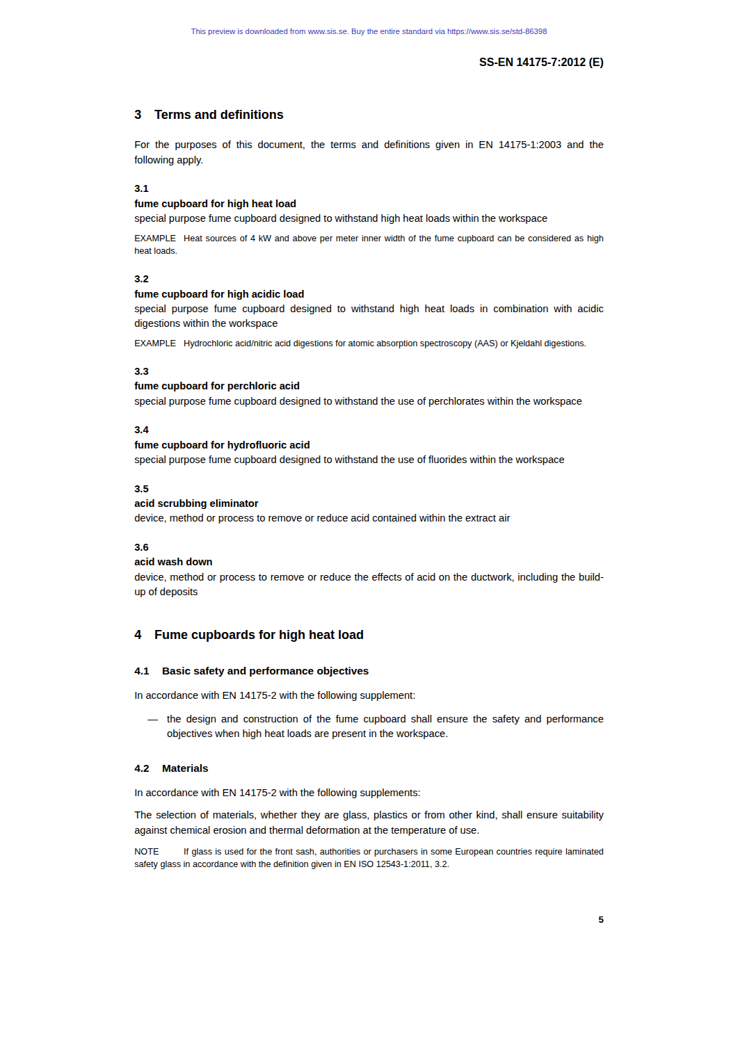This preview is downloaded from www.sis.se. Buy the entire standard via https://www.sis.se/std-86398
SS-EN 14175-7:2012 (E)
3 Terms and definitions
For the purposes of this document, the terms and definitions given in EN 14175-1:2003 and the following apply.
3.1
fume cupboard for high heat load
special purpose fume cupboard designed to withstand high heat loads within the workspace
EXAMPLEHeat sources of 4 kW and above per meter inner width of the fume cupboard can be considered as high heat loads.
3.2
fume cupboard for high acidic load
special purpose fume cupboard designed to withstand high heat loads in combination with acidic digestions within the workspace
EXAMPLEHydrochloric acid/nitric acid digestions for atomic absorption spectroscopy (AAS) or Kjeldahl digestions.
3.3
fume cupboard for perchloric acid
special purpose fume cupboard designed to withstand the use of perchlorates within the workspace
3.4
fume cupboard for hydrofluoric acid
special purpose fume cupboard designed to withstand the use of fluorides within the workspace
3.5
acid scrubbing eliminator
device, method or process to remove or reduce acid contained within the extract air
3.6
acid wash down
device, method or process to remove or reduce the effects of acid on the ductwork, including the build-up of deposits
4 Fume cupboards for high heat load
4.1 Basic safety and performance objectives
In accordance with EN 14175-2 with the following supplement:
the design and construction of the fume cupboard shall ensure the safety and performance objectives when high heat loads are present in the workspace.
4.2 Materials
In accordance with EN 14175-2 with the following supplements:
The selection of materials, whether they are glass, plastics or from other kind, shall ensure suitability against chemical erosion and thermal deformation at the temperature of use.
NOTEIf glass is used for the front sash, authorities or purchasers in some European countries require laminated safety glass in accordance with the definition given in EN ISO 12543-1:2011, 3.2.
5